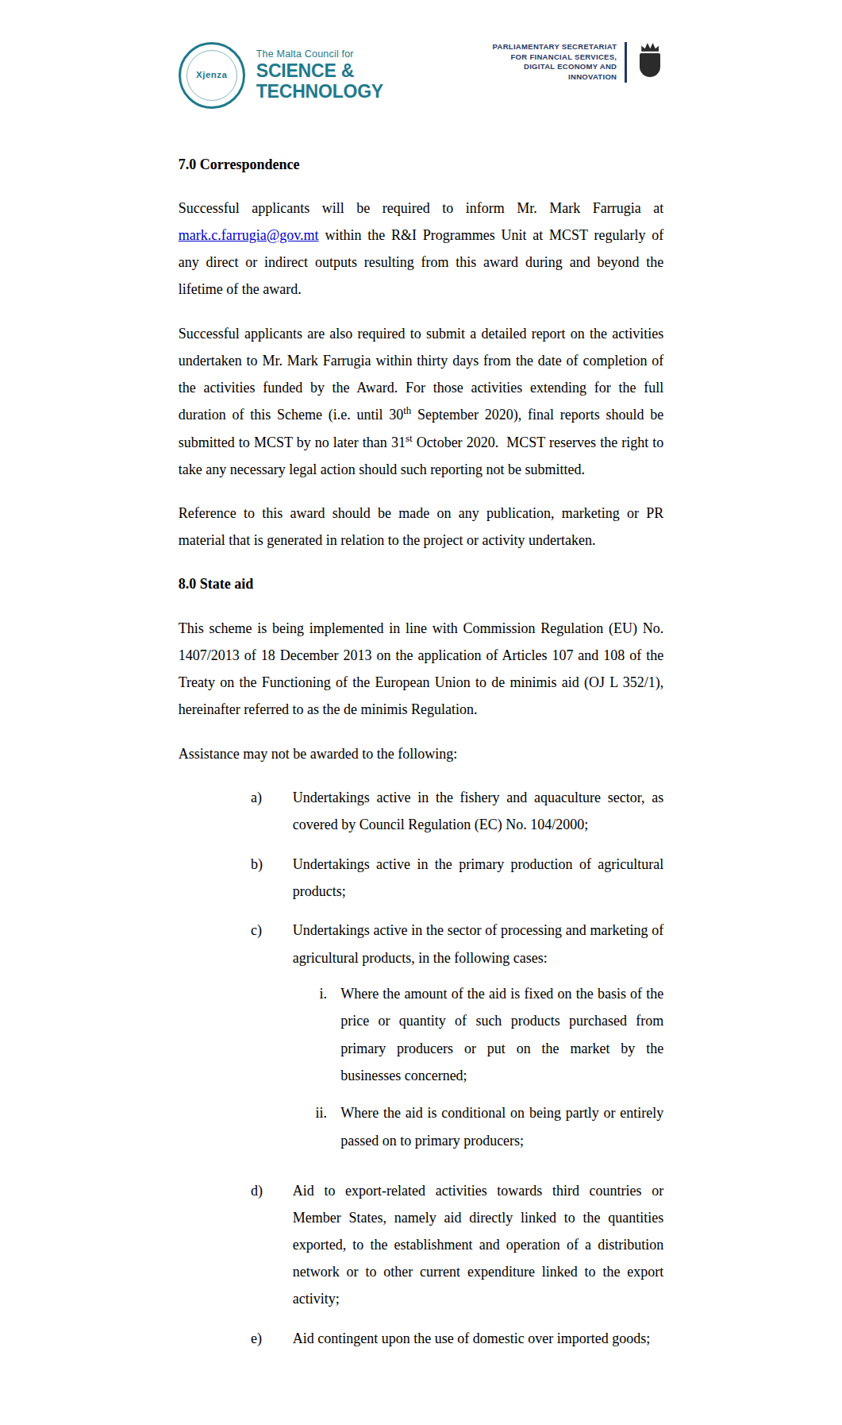Xjenza
The Malta Council for
SCIENCE & TECHNOLOGY
PARLIAMENTARY SECRETARIAT
FOR FINANCIAL SERVICES,
DIGITAL ECONOMY AND INNOVATION
7.0 Correspondence
Successful applicants will be required to inform Mr. Mark Farrugia at mark.c.farrugia@gov.mt within the R&I Programmes Unit at MCST regularly of any direct or indirect outputs resulting from this award during and beyond the lifetime of the award.
Successful applicants are also required to submit a detailed report on the activities undertaken to Mr. Mark Farrugia within thirty days from the date of completion of the activities funded by the Award. For those activities extending for the full duration of this Scheme (i.e. until 30th September 2020), final reports should be submitted to MCST by no later than 31st October 2020. MCST reserves the right to take any necessary legal action should such reporting not be submitted.
Reference to this award should be made on any publication, marketing or PR material that is generated in relation to the project or activity undertaken.
8.0 State aid
This scheme is being implemented in line with Commission Regulation (EU) No. 1407/2013 of 18 December 2013 on the application of Articles 107 and 108 of the Treaty on the Functioning of the European Union to de minimis aid (OJ L 352/1), hereinafter referred to as the de minimis Regulation.
Assistance may not be awarded to the following:
a) Undertakings active in the fishery and aquaculture sector, as covered by Council Regulation (EC) No. 104/2000;
b) Undertakings active in the primary production of agricultural products;
c) Undertakings active in the sector of processing and marketing of agricultural products, in the following cases:
i. Where the amount of the aid is fixed on the basis of the price or quantity of such products purchased from primary producers or put on the market by the businesses concerned;
ii. Where the aid is conditional on being partly or entirely passed on to primary producers;
d) Aid to export-related activities towards third countries or Member States, namely aid directly linked to the quantities exported, to the establishment and operation of a distribution network or to other current expenditure linked to the export activity;
e) Aid contingent upon the use of domestic over imported goods;